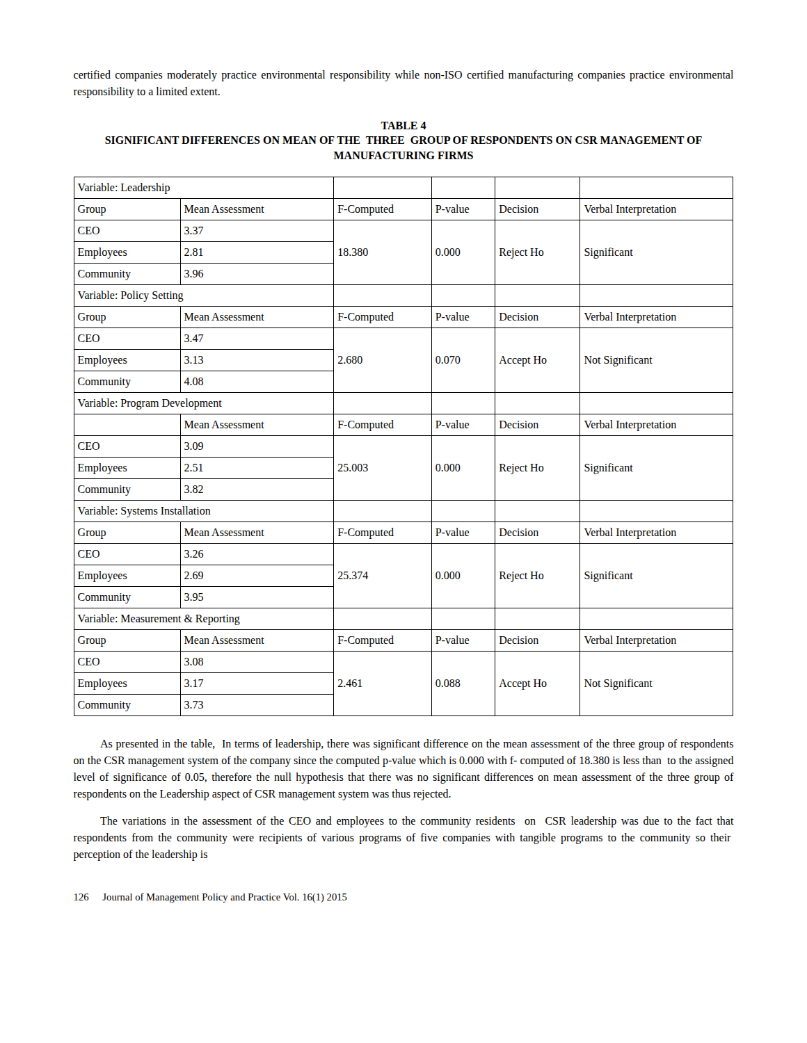certified companies moderately practice environmental responsibility while non-ISO certified manufacturing companies practice environmental responsibility to a limited extent.
Table 4
Significant Differences on Mean of the Three Group of Respondents on CSR Management of Manufacturing Firms
| Variable: Leadership | | | | |
| Group | Mean Assessment | F-Computed | P-value | Decision | Verbal Interpretation |
| CEO | 3.37 | 18.380 | 0.000 | Reject Ho | Significant |
| Employees | 2.81 |
| Community | 3.96 |
| Variable: Policy Setting | | | | |
| Group | Mean Assessment | F-Computed | P-value | Decision | Verbal Interpretation |
| CEO | 3.47 | 2.680 | 0.070 | Accept Ho | Not Significant |
| Employees | 3.13 |
| Community | 4.08 |
| Variable: Program Development | | | | |
| | Mean Assessment | F-Computed | P-value | Decision | Verbal Interpretation |
| CEO | 3.09 | 25.003 | 0.000 | Reject Ho | Significant |
| Employees | 2.51 |
| Community | 3.82 |
| Variable: Systems Installation | | | | |
| Group | Mean Assessment | F-Computed | P-value | Decision | Verbal Interpretation |
| CEO | 3.26 | 25.374 | 0.000 | Reject Ho | Significant |
| Employees | 2.69 |
| Community | 3.95 |
| Variable: Measurement & Reporting | | | | |
| Group | Mean Assessment | F-Computed | P-value | Decision | Verbal Interpretation |
| CEO | 3.08 | 2.461 | 0.088 | Accept Ho | Not Significant |
| Employees | 3.17 |
| Community | 3.73 |
As presented in the table, In terms of leadership, there was significant difference on the mean assessment of the three group of respondents on the CSR management system of the company since the computed p-value which is 0.000 with f- computed of 18.380 is less than to the assigned level of significance of 0.05, therefore the null hypothesis that there was no significant differences on mean assessment of the three group of respondents on the Leadership aspect of CSR management system was thus rejected.
The variations in the assessment of the CEO and employees to the community residents on CSR leadership was due to the fact that respondents from the community were recipients of various programs of five companies with tangible programs to the community so their perception of the leadership is
126 Journal of Management Policy and Practice Vol. 16(1) 2015